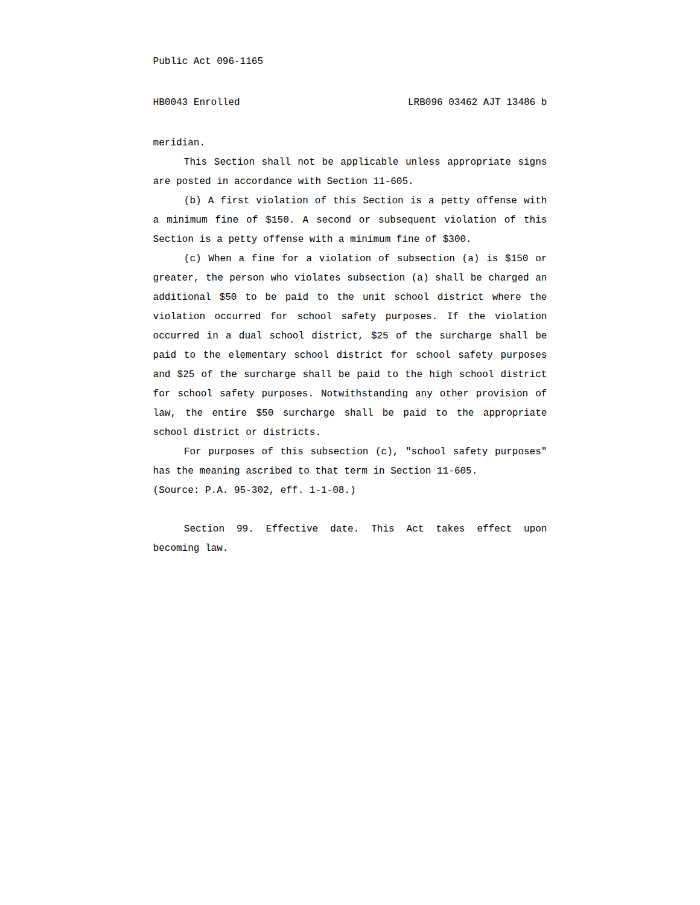Public Act 096-1165
HB0043 Enrolled LRB096 03462 AJT 13486 b
meridian.
This Section shall not be applicable unless appropriate signs are posted in accordance with Section 11-605.
(b) A first violation of this Section is a petty offense with a minimum fine of $150. A second or subsequent violation of this Section is a petty offense with a minimum fine of $300.
(c) When a fine for a violation of subsection (a) is $150 or greater, the person who violates subsection (a) shall be charged an additional $50 to be paid to the unit school district where the violation occurred for school safety purposes. If the violation occurred in a dual school district, $25 of the surcharge shall be paid to the elementary school district for school safety purposes and $25 of the surcharge shall be paid to the high school district for school safety purposes. Notwithstanding any other provision of law, the entire $50 surcharge shall be paid to the appropriate school district or districts.
For purposes of this subsection (c), "school safety purposes" has the meaning ascribed to that term in Section 11-605.
(Source: P.A. 95-302, eff. 1-1-08.)
Section 99. Effective date. This Act takes effect upon becoming law.